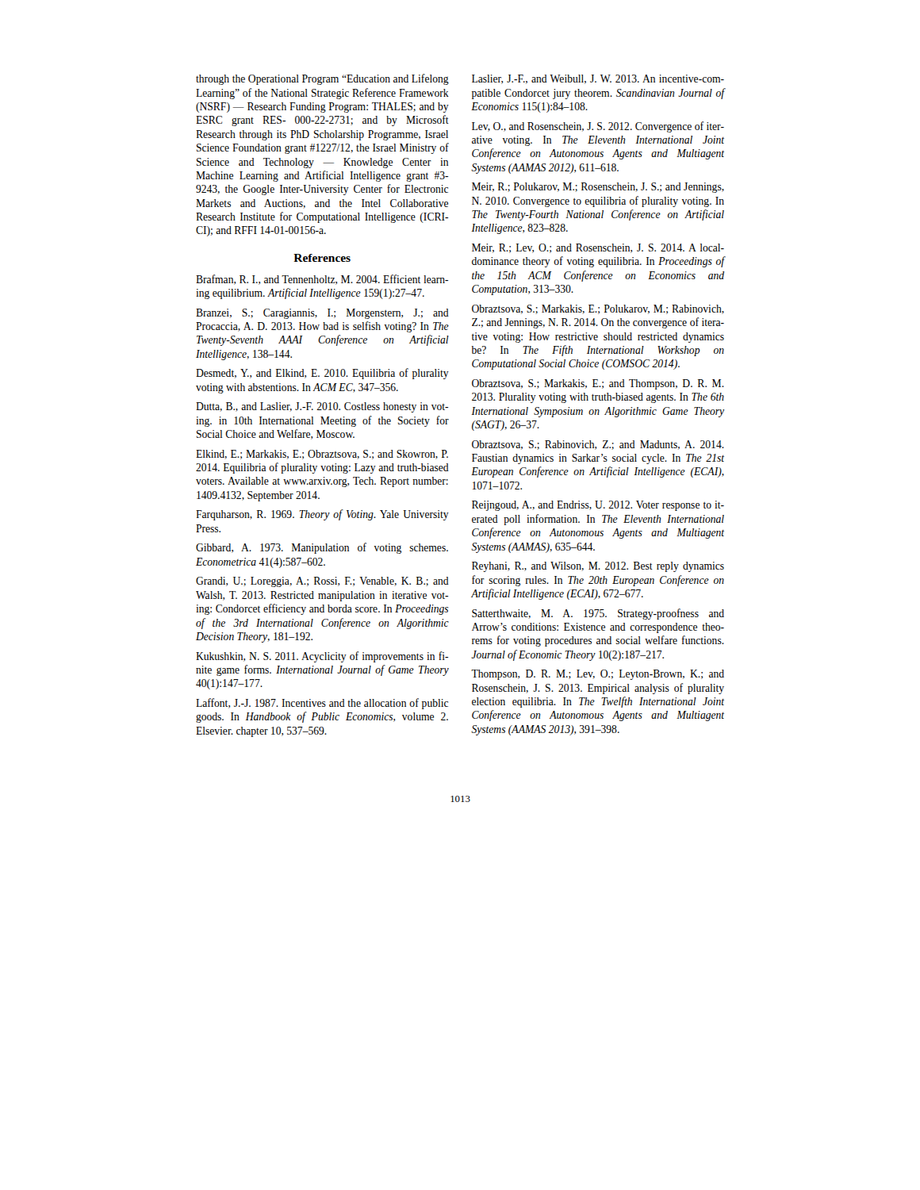through the Operational Program “Education and Lifelong Learning” of the National Strategic Reference Framework (NSRF) — Research Funding Program: THALES; and by ESRC grant RES- 000-22-2731; and by Microsoft Research through its PhD Scholarship Programme, Israel Science Foundation grant #1227/12, the Israel Ministry of Science and Technology — Knowledge Center in Machine Learning and Artificial Intelligence grant #3-9243, the Google Inter-University Center for Electronic Markets and Auctions, and the Intel Collaborative Research Institute for Computational Intelligence (ICRI-CI); and RFFI 14-01-00156-a.
References
Brafman, R. I., and Tennenholtz, M. 2004. Efficient learning equilibrium. Artificial Intelligence 159(1):27–47.
Branzei, S.; Caragiannis, I.; Morgenstern, J.; and Procaccia, A. D. 2013. How bad is selfish voting? In The Twenty-Seventh AAAI Conference on Artificial Intelligence, 138–144.
Desmedt, Y., and Elkind, E. 2010. Equilibria of plurality voting with abstentions. In ACM EC, 347–356.
Dutta, B., and Laslier, J.-F. 2010. Costless honesty in voting. in 10th International Meeting of the Society for Social Choice and Welfare, Moscow.
Elkind, E.; Markakis, E.; Obraztsova, S.; and Skowron, P. 2014. Equilibria of plurality voting: Lazy and truth-biased voters. Available at www.arxiv.org, Tech. Report number: 1409.4132, September 2014.
Farquharson, R. 1969. Theory of Voting. Yale University Press.
Gibbard, A. 1973. Manipulation of voting schemes. Econometrica 41(4):587–602.
Grandi, U.; Loreggia, A.; Rossi, F.; Venable, K. B.; and Walsh, T. 2013. Restricted manipulation in iterative voting: Condorcet efficiency and borda score. In Proceedings of the 3rd International Conference on Algorithmic Decision Theory, 181–192.
Kukushkin, N. S. 2011. Acyclicity of improvements in finite game forms. International Journal of Game Theory 40(1):147–177.
Laffont, J.-J. 1987. Incentives and the allocation of public goods. In Handbook of Public Economics, volume 2. Elsevier. chapter 10, 537–569.
Laslier, J.-F., and Weibull, J. W. 2013. An incentive-compatible Condorcet jury theorem. Scandinavian Journal of Economics 115(1):84–108.
Lev, O., and Rosenschein, J. S. 2012. Convergence of iterative voting. In The Eleventh International Joint Conference on Autonomous Agents and Multiagent Systems (AAMAS 2012), 611–618.
Meir, R.; Polukarov, M.; Rosenschein, J. S.; and Jennings, N. 2010. Convergence to equilibria of plurality voting. In The Twenty-Fourth National Conference on Artificial Intelligence, 823–828.
Meir, R.; Lev, O.; and Rosenschein, J. S. 2014. A local-dominance theory of voting equilibria. In Proceedings of the 15th ACM Conference on Economics and Computation, 313–330.
Obraztsova, S.; Markakis, E.; Polukarov, M.; Rabinovich, Z.; and Jennings, N. R. 2014. On the convergence of iterative voting: How restrictive should restricted dynamics be? In The Fifth International Workshop on Computational Social Choice (COMSOC 2014).
Obraztsova, S.; Markakis, E.; and Thompson, D. R. M. 2013. Plurality voting with truth-biased agents. In The 6th International Symposium on Algorithmic Game Theory (SAGT), 26–37.
Obraztsova, S.; Rabinovich, Z.; and Madunts, A. 2014. Faustian dynamics in Sarkar’s social cycle. In The 21st European Conference on Artificial Intelligence (ECAI), 1071–1072.
Reijngoud, A., and Endriss, U. 2012. Voter response to iterated poll information. In The Eleventh International Conference on Autonomous Agents and Multiagent Systems (AAMAS), 635–644.
Reyhani, R., and Wilson, M. 2012. Best reply dynamics for scoring rules. In The 20th European Conference on Artificial Intelligence (ECAI), 672–677.
Satterthwaite, M. A. 1975. Strategy-proofness and Arrow’s conditions: Existence and correspondence theorems for voting procedures and social welfare functions. Journal of Economic Theory 10(2):187–217.
Thompson, D. R. M.; Lev, O.; Leyton-Brown, K.; and Rosenschein, J. S. 2013. Empirical analysis of plurality election equilibria. In The Twelfth International Joint Conference on Autonomous Agents and Multiagent Systems (AAMAS 2013), 391–398.
1013